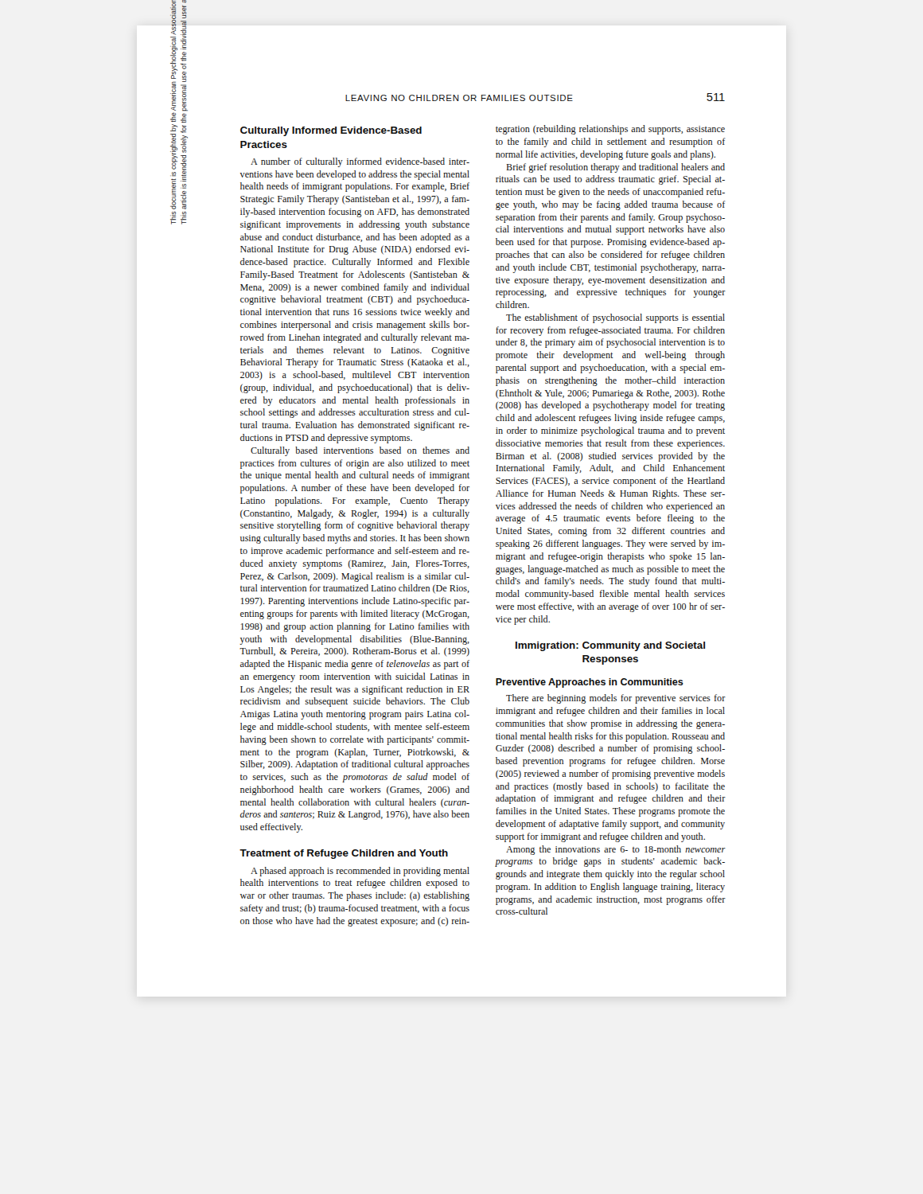Leaving No Children or Families Outside
511
This document is copyrighted by the American Psychological Association or one of its allied publishers. This article is intended solely for the personal use of the individual user and is not to be disseminated broadly.
Culturally Informed Evidence-Based Practices
A number of culturally informed evidence-based interventions have been developed to address the special mental health needs of immigrant populations. For example, Brief Strategic Family Therapy (Santisteban et al., 1997), a family-based intervention focusing on AFD, has demonstrated significant improvements in addressing youth substance abuse and conduct disturbance, and has been adopted as a National Institute for Drug Abuse (NIDA) endorsed evidence-based practice. Culturally Informed and Flexible Family-Based Treatment for Adolescents (Santisteban & Mena, 2009) is a newer combined family and individual cognitive behavioral treatment (CBT) and psychoeducational intervention that runs 16 sessions twice weekly and combines interpersonal and crisis management skills borrowed from Linehan integrated and culturally relevant materials and themes relevant to Latinos. Cognitive Behavioral Therapy for Traumatic Stress (Kataoka et al., 2003) is a school-based, multilevel CBT intervention (group, individual, and psychoeducational) that is delivered by educators and mental health professionals in school settings and addresses acculturation stress and cultural trauma. Evaluation has demonstrated significant reductions in PTSD and depressive symptoms.
Culturally based interventions based on themes and practices from cultures of origin are also utilized to meet the unique mental health and cultural needs of immigrant populations. A number of these have been developed for Latino populations. For example, Cuento Therapy (Constantino, Malgady, & Rogler, 1994) is a culturally sensitive storytelling form of cognitive behavioral therapy using culturally based myths and stories. It has been shown to improve academic performance and self-esteem and reduced anxiety symptoms (Ramirez, Jain, Flores-Torres, Perez, & Carlson, 2009). Magical realism is a similar cultural intervention for traumatized Latino children (De Rios, 1997). Parenting interventions include Latino-specific parenting groups for parents with limited literacy (McGrogan, 1998) and group action planning for Latino families with youth with developmental disabilities (Blue-Banning, Turnbull, & Pereira, 2000). Rotheram-Borus et al. (1999) adapted the Hispanic media genre of telenovelas as part of an emergency room intervention with suicidal Latinas in Los Angeles; the result was a significant reduction in ER recidivism and subsequent suicide behaviors. The Club Amigas Latina youth mentoring program pairs Latina college and middle-school students, with mentee self-esteem having been shown to correlate with participants' commitment to the program (Kaplan, Turner, Piotrkowski, & Silber, 2009). Adaptation of traditional cultural approaches to services, such as the promotoras de salud model of neighborhood health care workers (Grames, 2006) and mental health collaboration with cultural healers (curanderos and santeros; Ruiz & Langrod, 1976), have also been used effectively.
Treatment of Refugee Children and Youth
A phased approach is recommended in providing mental health interventions to treat refugee children exposed to war or other traumas. The phases include: (a) establishing safety and trust; (b) trauma-focused treatment, with a focus on those who have had the greatest exposure; and (c) reintegration (rebuilding relationships and supports, assistance to the family and child in settlement and resumption of normal life activities, developing future goals and plans).
Brief grief resolution therapy and traditional healers and rituals can be used to address traumatic grief. Special attention must be given to the needs of unaccompanied refugee youth, who may be facing added trauma because of separation from their parents and family. Group psychosocial interventions and mutual support networks have also been used for that purpose. Promising evidence-based approaches that can also be considered for refugee children and youth include CBT, testimonial psychotherapy, narrative exposure therapy, eye-movement desensitization and reprocessing, and expressive techniques for younger children.
The establishment of psychosocial supports is essential for recovery from refugee-associated trauma. For children under 8, the primary aim of psychosocial intervention is to promote their development and well-being through parental support and psychoeducation, with a special emphasis on strengthening the mother–child interaction (Ehntholt & Yule, 2006; Pumariega & Rothe, 2003). Rothe (2008) has developed a psychotherapy model for treating child and adolescent refugees living inside refugee camps, in order to minimize psychological trauma and to prevent dissociative memories that result from these experiences. Birman et al. (2008) studied services provided by the International Family, Adult, and Child Enhancement Services (FACES), a service component of the Heartland Alliance for Human Needs & Human Rights. These services addressed the needs of children who experienced an average of 4.5 traumatic events before fleeing to the United States, coming from 32 different countries and speaking 26 different languages. They were served by immigrant and refugee-origin therapists who spoke 15 languages, language-matched as much as possible to meet the child's and family's needs. The study found that multimodal community-based flexible mental health services were most effective, with an average of over 100 hr of service per child.
Immigration: Community and Societal
Responses
Preventive Approaches in Communities
There are beginning models for preventive services for immigrant and refugee children and their families in local communities that show promise in addressing the generational mental health risks for this population. Rousseau and Guzder (2008) described a number of promising school-based prevention programs for refugee children. Morse (2005) reviewed a number of promising preventive models and practices (mostly based in schools) to facilitate the adaptation of immigrant and refugee children and their families in the United States. These programs promote the development of adaptative family support, and community support for immigrant and refugee children and youth.
Among the innovations are 6- to 18-month newcomer programs to bridge gaps in students' academic backgrounds and integrate them quickly into the regular school program. In addition to English language training, literacy programs, and academic instruction, most programs offer cross-cultural